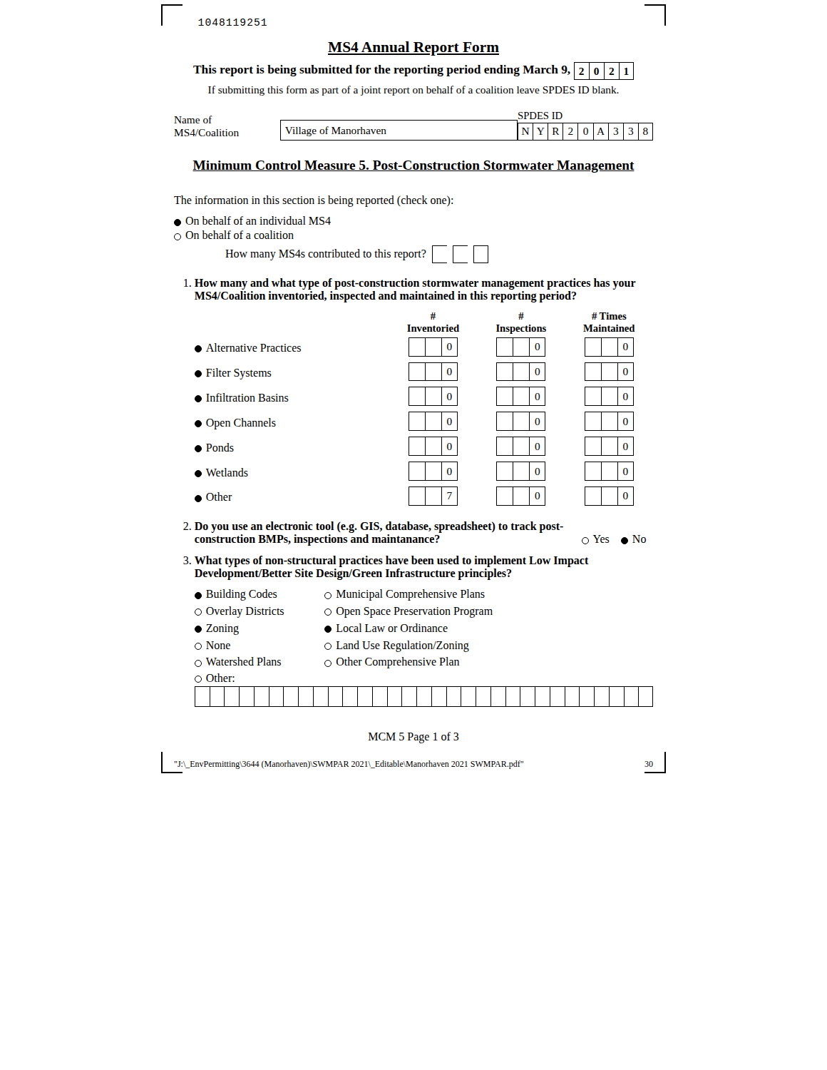1048119251
MS4 Annual Report Form
This report is being submitted for the reporting period ending March 9, 2021
If submitting this form as part of a joint report on behalf of a coalition leave SPDES ID blank.
Name of MS4/Coalition
Village of Manorhaven
SPDES ID
NYR 20 A 338
Minimum Control Measure 5. Post-Construction Stormwater Management
The information in this section is being reported (check one):
On behalf of an individual MS4
On behalf of a coalition
How many MS4s contributed to this report?
How many and what type of post-construction stormwater management practices has your MS4/Coalition inventoried, inspected and maintained in this reporting period?
| | # Inventoried | # Inspections | # Times Maintained |
| --- | --- | --- | --- |
| Alternative Practices | 0 | 0 | 0 |
| Filter Systems | 0 | 0 | 0 |
| Infiltration Basins | 0 | 0 | 0 |
| Open Channels | 0 | 0 | 0 |
| Ponds | 0 | 0 | 0 |
| Wetlands | 0 | 0 | 0 |
| Other | 7 | 0 | 0 |
Do you use an electronic tool (e.g. GIS, database, spreadsheet) to track post-construction BMPs, inspections and maintanance?
Yes No
What types of non-structural practices have been used to implement Low Impact Development/Better Site Design/Green Infrastructure principles?
Building Codes
Municipal Comprehensive Plans
Overlay Districts
Open Space Preservation Program
Zoning
Local Law or Ordinance
None
Land Use Regulation/Zoning
Watershed Plans
Other Comprehensive Plan
Other:
MCM 5 Page 1 of 3
"J:\_EnvPermitting\3644 (Manorhaven)\SWMPAR 2021\_Editable\Manorhaven 2021 SWMPAR.pdf"
30